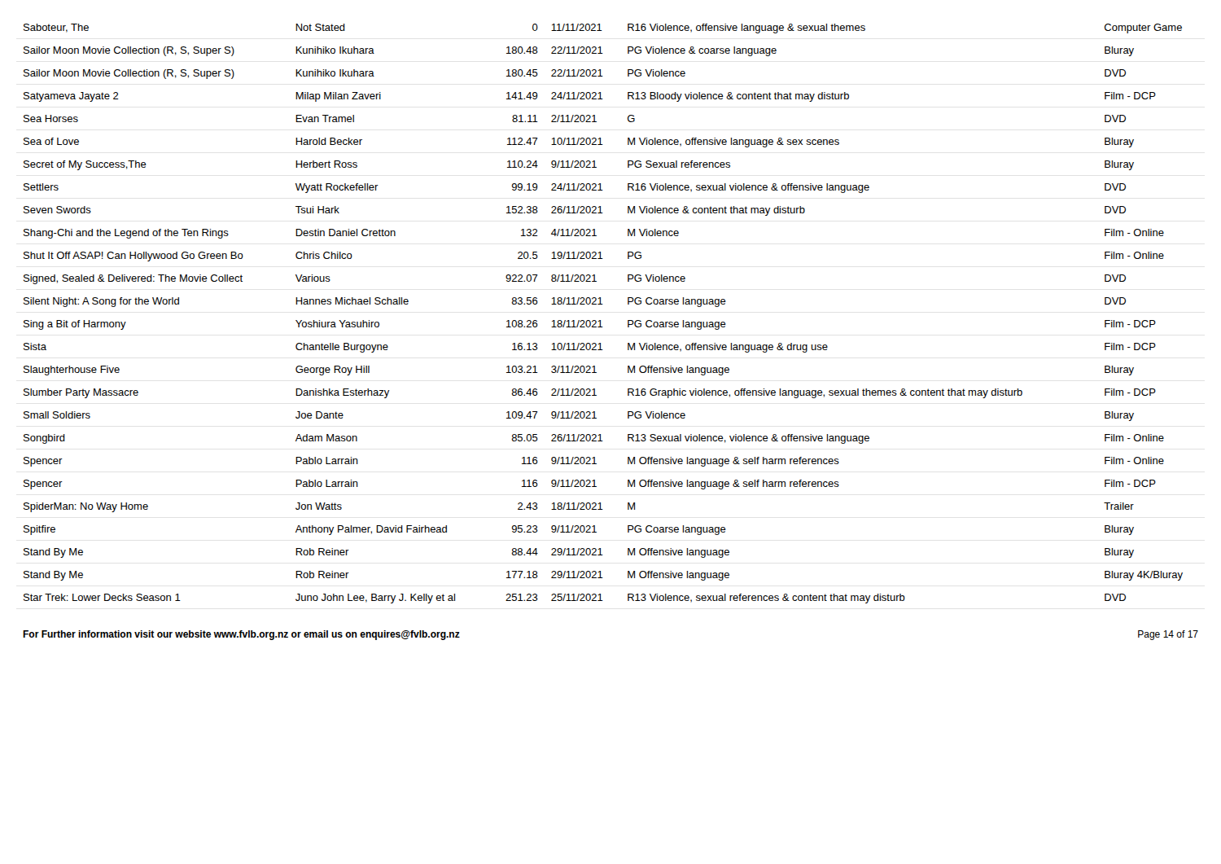| Saboteur, The | Not Stated | 0 | 11/11/2021 | R16 Violence, offensive language & sexual themes | Computer Game |
| Sailor Moon Movie Collection (R, S, Super S) | Kunihiko Ikuhara | 180.48 | 22/11/2021 | PG Violence & coarse language | Bluray |
| Sailor Moon Movie Collection (R, S, Super S) | Kunihiko Ikuhara | 180.45 | 22/11/2021 | PG Violence | DVD |
| Satyameva Jayate 2 | Milap Milan Zaveri | 141.49 | 24/11/2021 | R13 Bloody violence & content that may disturb | Film - DCP |
| Sea Horses | Evan Tramel | 81.11 | 2/11/2021 | G | DVD |
| Sea of Love | Harold Becker | 112.47 | 10/11/2021 | M Violence, offensive language & sex scenes | Bluray |
| Secret of My Success,The | Herbert Ross | 110.24 | 9/11/2021 | PG Sexual references | Bluray |
| Settlers | Wyatt Rockefeller | 99.19 | 24/11/2021 | R16 Violence, sexual violence & offensive language | DVD |
| Seven Swords | Tsui Hark | 152.38 | 26/11/2021 | M Violence & content that may disturb | DVD |
| Shang-Chi and the Legend of the Ten Rings | Destin Daniel Cretton | 132 | 4/11/2021 | M Violence | Film - Online |
| Shut It Off ASAP! Can Hollywood Go Green Bo | Chris Chilco | 20.5 | 19/11/2021 | PG | Film - Online |
| Signed, Sealed & Delivered: The Movie Collect | Various | 922.07 | 8/11/2021 | PG Violence | DVD |
| Silent Night: A Song for the World | Hannes Michael Schalle | 83.56 | 18/11/2021 | PG Coarse language | DVD |
| Sing a Bit of Harmony | Yoshiura Yasuhiro | 108.26 | 18/11/2021 | PG Coarse language | Film - DCP |
| Sista | Chantelle Burgoyne | 16.13 | 10/11/2021 | M Violence, offensive language & drug use | Film - DCP |
| Slaughterhouse Five | George Roy Hill | 103.21 | 3/11/2021 | M Offensive language | Bluray |
| Slumber Party Massacre | Danishka Esterhazy | 86.46 | 2/11/2021 | R16 Graphic violence, offensive language, sexual themes & content that may disturb | Film - DCP |
| Small Soldiers | Joe Dante | 109.47 | 9/11/2021 | PG Violence | Bluray |
| Songbird | Adam Mason | 85.05 | 26/11/2021 | R13 Sexual violence, violence & offensive language | Film - Online |
| Spencer | Pablo Larrain | 116 | 9/11/2021 | M Offensive language & self harm references | Film - Online |
| Spencer | Pablo Larrain | 116 | 9/11/2021 | M Offensive language & self harm references | Film - DCP |
| SpiderMan: No Way Home | Jon Watts | 2.43 | 18/11/2021 | M | Trailer |
| Spitfire | Anthony Palmer, David Fairhead | 95.23 | 9/11/2021 | PG Coarse language | Bluray |
| Stand By Me | Rob Reiner | 88.44 | 29/11/2021 | M Offensive language | Bluray |
| Stand By Me | Rob Reiner | 177.18 | 29/11/2021 | M Offensive language | Bluray 4K/Bluray |
| Star Trek: Lower Decks Season 1 | Juno John Lee, Barry J. Kelly et al | 251.23 | 25/11/2021 | R13 Violence, sexual references & content that may disturb | DVD |
| For Further information visit our website www.fvlb.org.nz or email us on enquires@fvlb.org.nz | Page 14 of 17 |